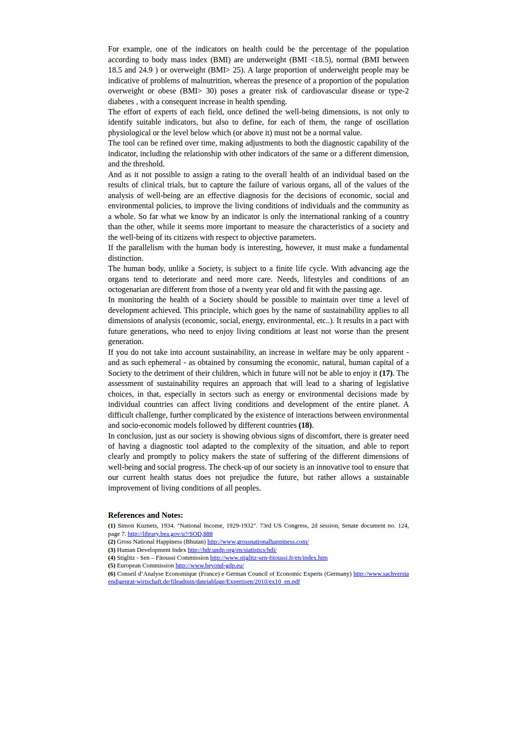For example, one of the indicators on health could be the percentage of the population according to body mass index (BMI) are underweight (BMI <18.5), normal (BMI between 18.5 and 24.9 ) or overweight (BMI> 25). A large proportion of underweight people may be indicative of problems of malnutrition, whereas the presence of a proportion of the population overweight or obese (BMI> 30) poses a greater risk of cardiovascular disease or type-2 diabetes , with a consequent increase in health spending.
The effort of experts of each field, once defined the well-being dimensions, is not only to identify suitable indicators, but also to define, for each of them, the range of oscillation physiological or the level below which (or above it) must not be a normal value.
The tool can be refined over time, making adjustments to both the diagnostic capability of the indicator, including the relationship with other indicators of the same or a different dimension, and the threshold.
And as it not possible to assign a rating to the overall health of an individual based on the results of clinical trials, but to capture the failure of various organs, all of the values of the analysis of well-being are an effective diagnosis for the decisions of economic, social and environmental policies, to improve the living conditions of individuals and the community as a whole. So far what we know by an indicator is only the international ranking of a country than the other, while it seems more important to measure the characteristics of a society and the well-being of its citizens with respect to objective parameters.
If the parallelism with the human body is interesting, however, it must make a fundamental distinction.
The human body, unlike a Society, is subject to a finite life cycle. With advancing age the organs tend to deteriorate and need more care. Needs, lifestyles and conditions of an octogenarian are different from those of a twenty year old and fit with the passing age.
In monitoring the health of a Society should be possible to maintain over time a level of development achieved. This principle, which goes by the name of sustainability applies to all dimensions of analysis (economic, social, energy, environmental, etc..). It results in a pact with future generations, who need to enjoy living conditions at least not worse than the present generation.
If you do not take into account sustainability, an increase in welfare may be only apparent - and as such ephemeral - as obtained by consuming the economic, natural, human capital of a Society to the detriment of their children, which in future will not be able to enjoy it (17). The assessment of sustainability requires an approach that will lead to a sharing of legislative choices, in that, especially in sectors such as energy or environmental decisions made by individual countries can affect living conditions and development of the entire planet. A difficult challenge, further complicated by the existence of interactions between environmental and socio-economic models followed by different countries (18).
In conclusion, just as our society is showing obvious signs of discomfort, there is greater need of having a diagnostic tool adapted to the complexity of the situation, and able to report clearly and promptly to policy makers the state of suffering of the different dimensions of well-being and social progress. The check-up of our society is an innovative tool to ensure that our current health status does not prejudice the future, but rather allows a sustainable improvement of living conditions of all peoples.
References and Notes:
(1) Simon Kuznets, 1934. "National Income, 1929-1932". 73rd US Congress, 2d session, Senate document no. 124, page 7. http://library.bea.gov/u?/SOD,888
(2) Gross National Happiness (Bhutan) http://www.grossnationalhappiness.com/
(3) Human Development Index http://hdr.undp.org/en/statistics/hdi/
(4) Stiglitz - Sen – Fitoussi Commission http://www.stiglitz-sen-fitoussi.fr/en/index.htm
(5) European Commission http://www.beyond-gdp.eu/
(6) Conseil d’Analyse Economique (France) e German Council of Economic Experts (Germany) http://www.sachverstaendigenrat-wirtschaft.de/fileadmin/dateiablage/Expertisen/2010/ex10_en.pdf